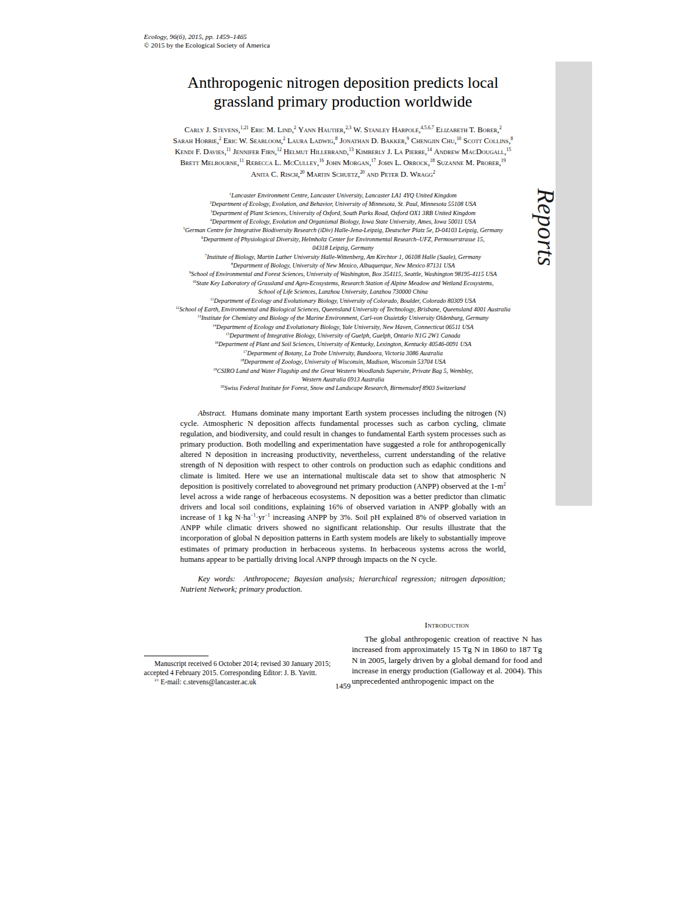Reports
Ecology, 96(6), 2015, pp. 1459–1465
© 2015 by the Ecological Society of America
Anthropogenic nitrogen deposition predicts local grassland primary production worldwide
Carly J. Stevens,1,21 Eric M. Lind,2 Yann Hautier,2,3 W. Stanley Harpole,4,5,6,7 Elizabeth T. Borer,2
Sarah Hobbie,2 Eric W. Seabloom,2 Laura Ladwig,8 Jonathan D. Bakker,9 Chengjin Chu,10 Scott Collins,8
Kendi F. Davies,11 Jennifer Firn,12 Helmut Hillebrand,13 Kimberly J. La Pierre,14 Andrew MacDougall,15
Brett Melbourne,11 Rebecca L. McCulley,16 John Morgan,17 John L. Orrock,18 Suzanne M. Prober,19
Anita C. Risch,20 Martin Schuetz,20 and Peter D. Wragg2
1Lancaster Environment Centre, Lancaster University, Lancaster LA1 4YQ United Kingdom
2Department of Ecology, Evolution, and Behavior, University of Minnesota, St. Paul, Minnesota 55108 USA
3Department of Plant Sciences, University of Oxford, South Parks Road, Oxford OX1 3RB United Kingdom
4Department of Ecology, Evolution and Organismal Biology, Iowa State University, Ames, Iowa 50011 USA
5German Centre for Integrative Biodiversity Research (iDiv) Halle-Jena-Leipzig, Deutscher Platz 5e, D-04103 Leipzig, Germany
6Department of Physiological Diversity, Helmholtz Center for Environmental Research–UFZ, Permoserstrasse 15,
04318 Leipzig, Germany
7Institute of Biology, Martin Luther University Halle-Wittenberg, Am Kirchtor 1, 06108 Halle (Saale), Germany
8Department of Biology, University of New Mexico, Albuquerque, New Mexico 87131 USA
9School of Environmental and Forest Sciences, University of Washington, Box 354115, Seattle, Washington 98195-4115 USA
10State Key Laboratory of Grassland and Agro-Ecosystems, Research Station of Alpine Meadow and Wetland Ecosystems,
School of Life Sciences, Lanzhou University, Lanzhou 730000 China
11Department of Ecology and Evolutionary Biology, University of Colorado, Boulder, Colorado 80309 USA
12School of Earth, Environmental and Biological Sciences, Queensland University of Technology, Brisbane, Queensland 4001 Australia
13Institute for Chemistry and Biology of the Marine Environment, Carl-von Ossietzky University Oldenburg, Germany
14Department of Ecology and Evolutionary Biology, Yale University, New Haven, Connecticut 06511 USA
15Department of Integrative Biology, University of Guelph, Guelph, Ontario N1G 2W1 Canada
16Department of Plant and Soil Sciences, University of Kentucky, Lexington, Kentucky 40546-0091 USA
17Department of Botany, La Trobe University, Bundoora, Victoria 3086 Australia
18Department of Zoology, University of Wisconsin, Madison, Wisconsin 53704 USA
19CSIRO Land and Water Flagship and the Great Western Woodlands Supersite, Private Bag 5, Wembley,
Western Australia 6913 Australia
20Swiss Federal Institute for Forest, Snow and Landscape Research, Birmensdorf 8903 Switzerland
Abstract. Humans dominate many important Earth system processes including the nitrogen (N) cycle. Atmospheric N deposition affects fundamental processes such as carbon cycling, climate regulation, and biodiversity, and could result in changes to fundamental Earth system processes such as primary production. Both modelling and experimentation have suggested a role for anthropogenically altered N deposition in increasing productivity, nevertheless, current understanding of the relative strength of N deposition with respect to other controls on production such as edaphic conditions and climate is limited. Here we use an international multiscale data set to show that atmospheric N deposition is positively correlated to aboveground net primary production (ANPP) observed at the 1-m2 level across a wide range of herbaceous ecosystems. N deposition was a better predictor than climatic drivers and local soil conditions, explaining 16% of observed variation in ANPP globally with an increase of 1 kg N·ha−1·yr−1 increasing ANPP by 3%. Soil pH explained 8% of observed variation in ANPP while climatic drivers showed no significant relationship. Our results illustrate that the incorporation of global N deposition patterns in Earth system models are likely to substantially improve estimates of primary production in herbaceous systems. In herbaceous systems across the world, humans appear to be partially driving local ANPP through impacts on the N cycle.
Key words: Anthropocene; Bayesian analysis; hierarchical regression; nitrogen deposition; Nutrient Network; primary production.
Manuscript received 6 October 2014; revised 30 January 2015; accepted 4 February 2015. Corresponding Editor: J. B. Yavitt.
21 E-mail: c.stevens@lancaster.ac.uk
Introduction
The global anthropogenic creation of reactive N has increased from approximately 15 Tg N in 1860 to 187 Tg N in 2005, largely driven by a global demand for food and increase in energy production (Galloway et al. 2004). This unprecedented anthropogenic impact on the
1459